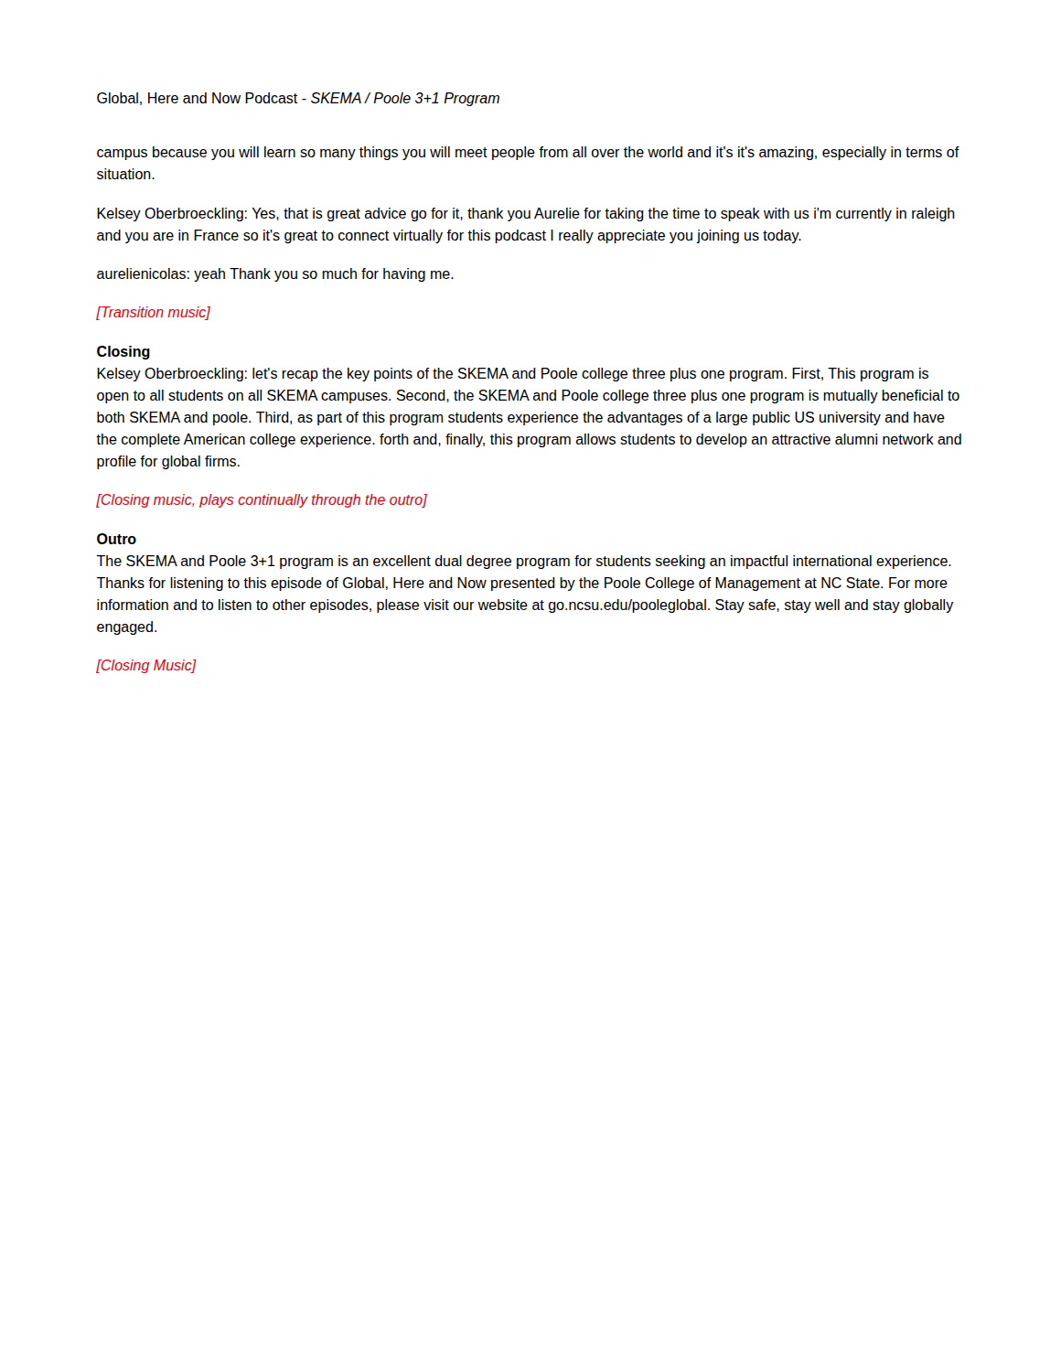Global, Here and Now Podcast - SKEMA / Poole 3+1 Program
campus because you will learn so many things you will meet people from all over the world and it's it's amazing, especially in terms of situation.
Kelsey Oberbroeckling: Yes, that is great advice go for it, thank you Aurelie for taking the time to speak with us i'm currently in raleigh and you are in France so it's great to connect virtually for this podcast I really appreciate you joining us today.
aurelienicolas: yeah Thank you so much for having me.
[Transition music]
Closing
Kelsey Oberbroeckling: let's recap the key points of the SKEMA and Poole college three plus one program. First, This program is open to all students on all SKEMA campuses. Second, the SKEMA and Poole college three plus one program is mutually beneficial to both SKEMA and poole. Third, as part of this program students experience the advantages of a large public US university and have the complete American college experience. forth and, finally, this program allows students to develop an attractive alumni network and profile for global firms.
[Closing music, plays continually through the outro]
Outro
The SKEMA and Poole 3+1 program is an excellent dual degree program for students seeking an impactful international experience. Thanks for listening to this episode of Global, Here and Now presented by the Poole College of Management at NC State. For more information and to listen to other episodes, please visit our website at go.ncsu.edu/pooleglobal. Stay safe, stay well and stay globally engaged.
[Closing Music]